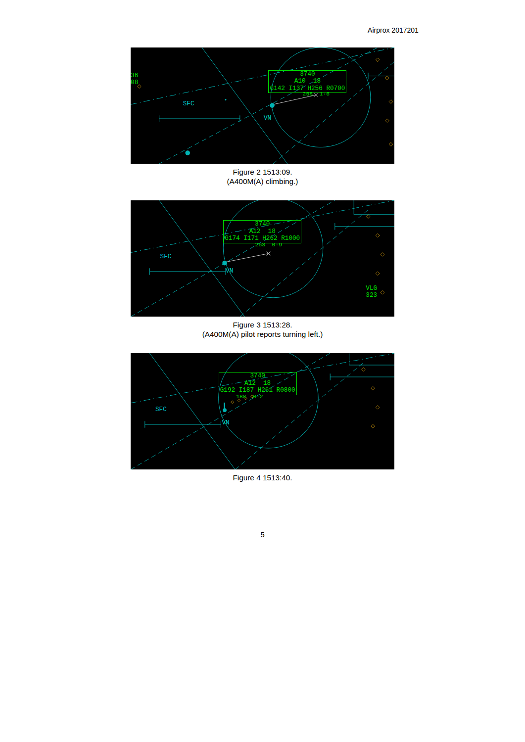Airprox 2017201
36 08
3740 A10 18 G142 I137 H256 R0700
258 1·6
SFC
VN
Figure 2 1513:09.
(A400M(A) climbing.)
3740 A12 18 G174 I171 H262 R1000
253 0·9
SFC
VN
VLG 323
Figure 3 1513:28.
(A400M(A) pilot reports turning left.)
3740 A12 18 G192 I187 H261 R0800
188 0·2
SFC
VN
Figure 4 1513:40.
5